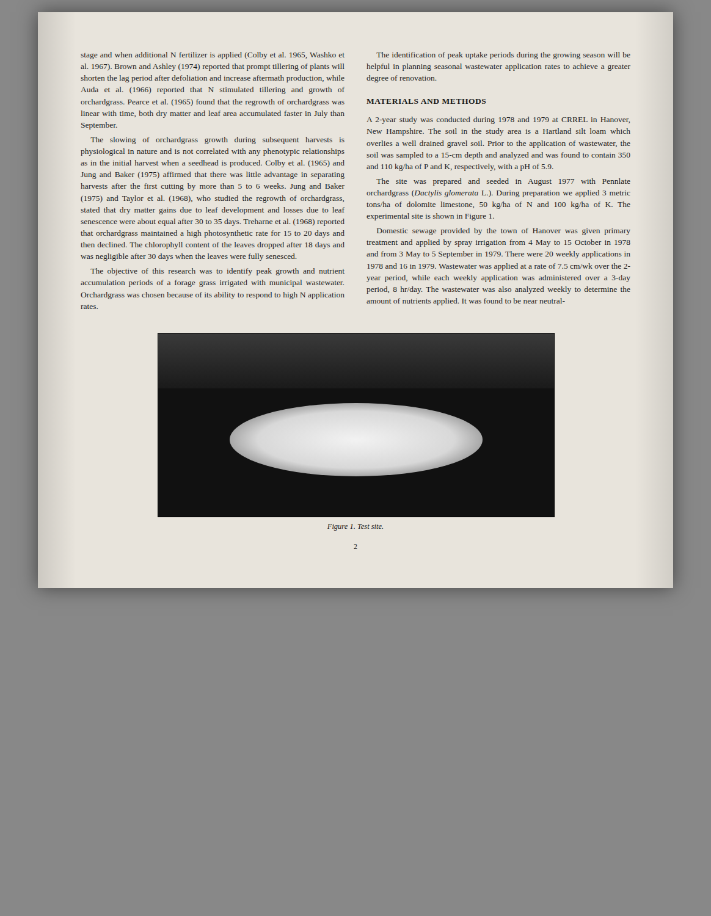stage and when additional N fertilizer is applied (Colby et al. 1965, Washko et al. 1967). Brown and Ashley (1974) reported that prompt tillering of plants will shorten the lag period after defoliation and increase aftermath production, while Auda et al. (1966) reported that N stimulated tillering and growth of orchardgrass. Pearce et al. (1965) found that the regrowth of orchardgrass was linear with time, both dry matter and leaf area accumulated faster in July than September.
The slowing of orchardgrass growth during subsequent harvests is physiological in nature and is not correlated with any phenotypic relationships as in the initial harvest when a seedhead is produced. Colby et al. (1965) and Jung and Baker (1975) affirmed that there was little advantage in separating harvests after the first cutting by more than 5 to 6 weeks. Jung and Baker (1975) and Taylor et al. (1968), who studied the regrowth of orchardgrass, stated that dry matter gains due to leaf development and losses due to leaf senescence were about equal after 30 to 35 days. Treharne et al. (1968) reported that orchardgrass maintained a high photosynthetic rate for 15 to 20 days and then declined. The chlorophyll content of the leaves dropped after 18 days and was negligible after 30 days when the leaves were fully senesced.
The objective of this research was to identify peak growth and nutrient accumulation periods of a forage grass irrigated with municipal wastewater. Orchardgrass was chosen because of its ability to respond to high N application rates.
The identification of peak uptake periods during the growing season will be helpful in planning seasonal wastewater application rates to achieve a greater degree of renovation.
MATERIALS AND METHODS
A 2-year study was conducted during 1978 and 1979 at CRREL in Hanover, New Hampshire. The soil in the study area is a Hartland silt loam which overlies a well drained gravel soil. Prior to the application of wastewater, the soil was sampled to a 15-cm depth and analyzed and was found to contain 350 and 110 kg/ha of P and K, respectively, with a pH of 5.9.
The site was prepared and seeded in August 1977 with Pennlate orchardgrass (Dactylis glomerata L.). During preparation we applied 3 metric tons/ha of dolomite limestone, 50 kg/ha of N and 100 kg/ha of K. The experimental site is shown in Figure 1.
Domestic sewage provided by the town of Hanover was given primary treatment and applied by spray irrigation from 4 May to 15 October in 1978 and from 3 May to 5 September in 1979. There were 20 weekly applications in 1978 and 16 in 1979. Wastewater was applied at a rate of 7.5 cm/wk over the 2-year period, while each weekly application was administered over a 3-day period, 8 hr/day. The wastewater was also analyzed weekly to determine the amount of nutrients applied. It was found to be near neutral-
Figure 1. Test site.
2